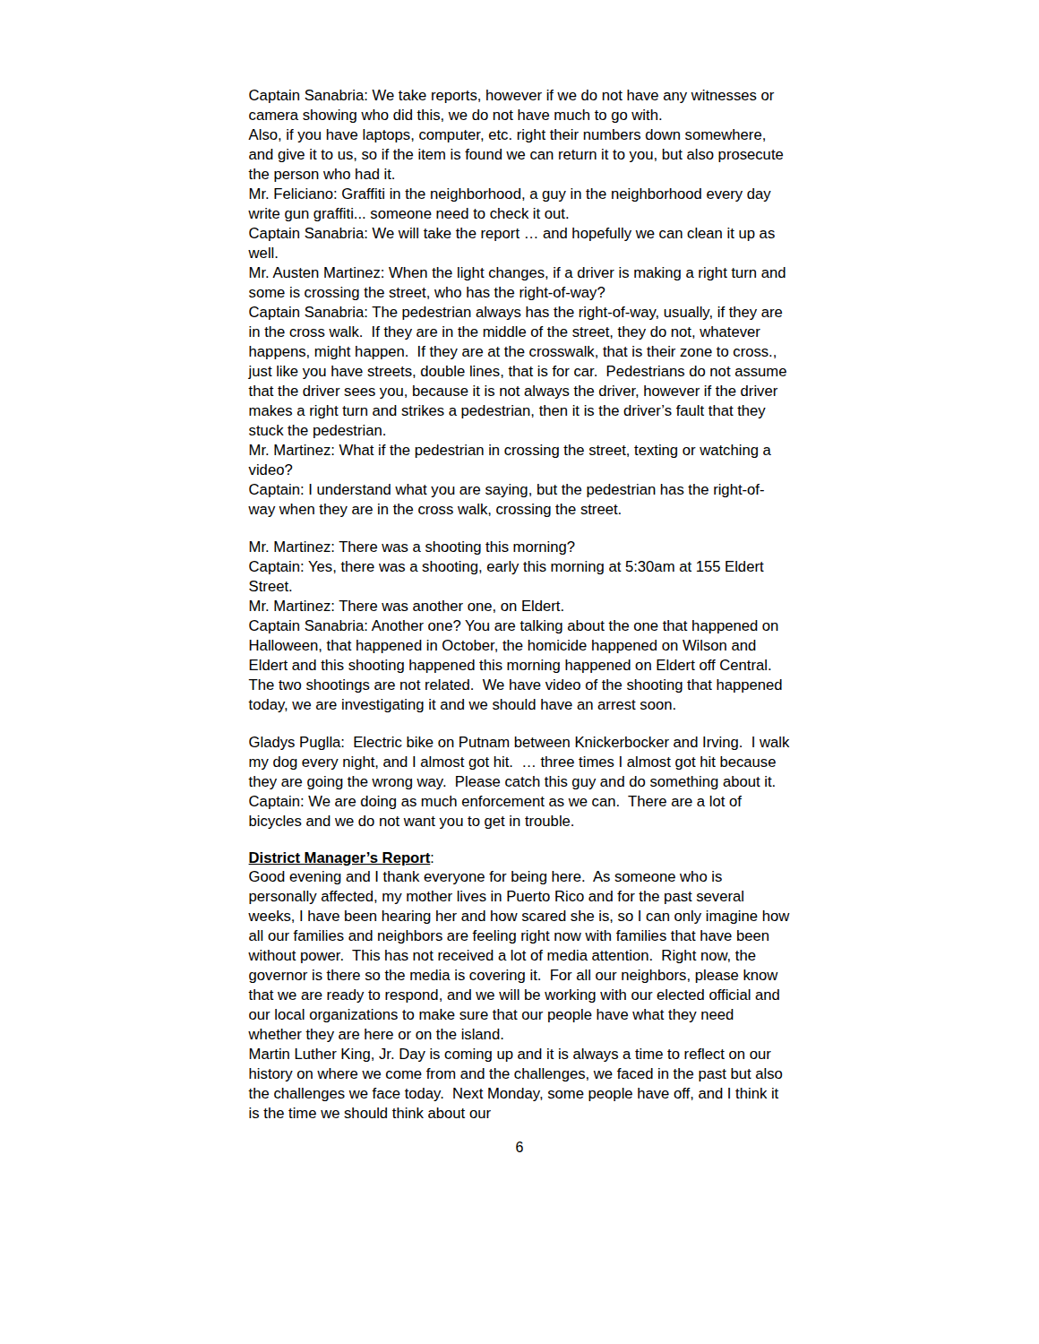Captain Sanabria: We take reports, however if we do not have any witnesses or camera showing who did this, we do not have much to go with.
Also, if you have laptops, computer, etc. right their numbers down somewhere, and give it to us, so if the item is found we can return it to you, but also prosecute the person who had it.
Mr. Feliciano: Graffiti in the neighborhood, a guy in the neighborhood every day write gun graffiti... someone need to check it out.
Captain Sanabria: We will take the report … and hopefully we can clean it up as well.
Mr. Austen Martinez: When the light changes, if a driver is making a right turn and some is crossing the street, who has the right-of-way?
Captain Sanabria: The pedestrian always has the right-of-way, usually, if they are in the cross walk. If they are in the middle of the street, they do not, whatever happens, might happen. If they are at the crosswalk, that is their zone to cross., just like you have streets, double lines, that is for car. Pedestrians do not assume that the driver sees you, because it is not always the driver, however if the driver makes a right turn and strikes a pedestrian, then it is the driver’s fault that they stuck the pedestrian.
Mr. Martinez: What if the pedestrian in crossing the street, texting or watching a video?
Captain: I understand what you are saying, but the pedestrian has the right-of-way when they are in the cross walk, crossing the street.
Mr. Martinez: There was a shooting this morning?
Captain: Yes, there was a shooting, early this morning at 5:30am at 155 Eldert Street.
Mr. Martinez: There was another one, on Eldert.
Captain Sanabria: Another one? You are talking about the one that happened on Halloween, that happened in October, the homicide happened on Wilson and Eldert and this shooting happened this morning happened on Eldert off Central. The two shootings are not related. We have video of the shooting that happened today, we are investigating it and we should have an arrest soon.
Gladys Puglla: Electric bike on Putnam between Knickerbocker and Irving. I walk my dog every night, and I almost got hit. … three times I almost got hit because they are going the wrong way. Please catch this guy and do something about it.
Captain: We are doing as much enforcement as we can. There are a lot of bicycles and we do not want you to get in trouble.
District Manager’s Report
:
Good evening and I thank everyone for being here. As someone who is personally affected, my mother lives in Puerto Rico and for the past several weeks, I have been hearing her and how scared she is, so I can only imagine how all our families and neighbors are feeling right now with families that have been without power. This has not received a lot of media attention. Right now, the governor is there so the media is covering it. For all our neighbors, please know that we are ready to respond, and we will be working with our elected official and our local organizations to make sure that our people have what they need whether they are here or on the island.
Martin Luther King, Jr. Day is coming up and it is always a time to reflect on our history on where we come from and the challenges, we faced in the past but also the challenges we face today. Next Monday, some people have off, and I think it is the time we should think about our
6